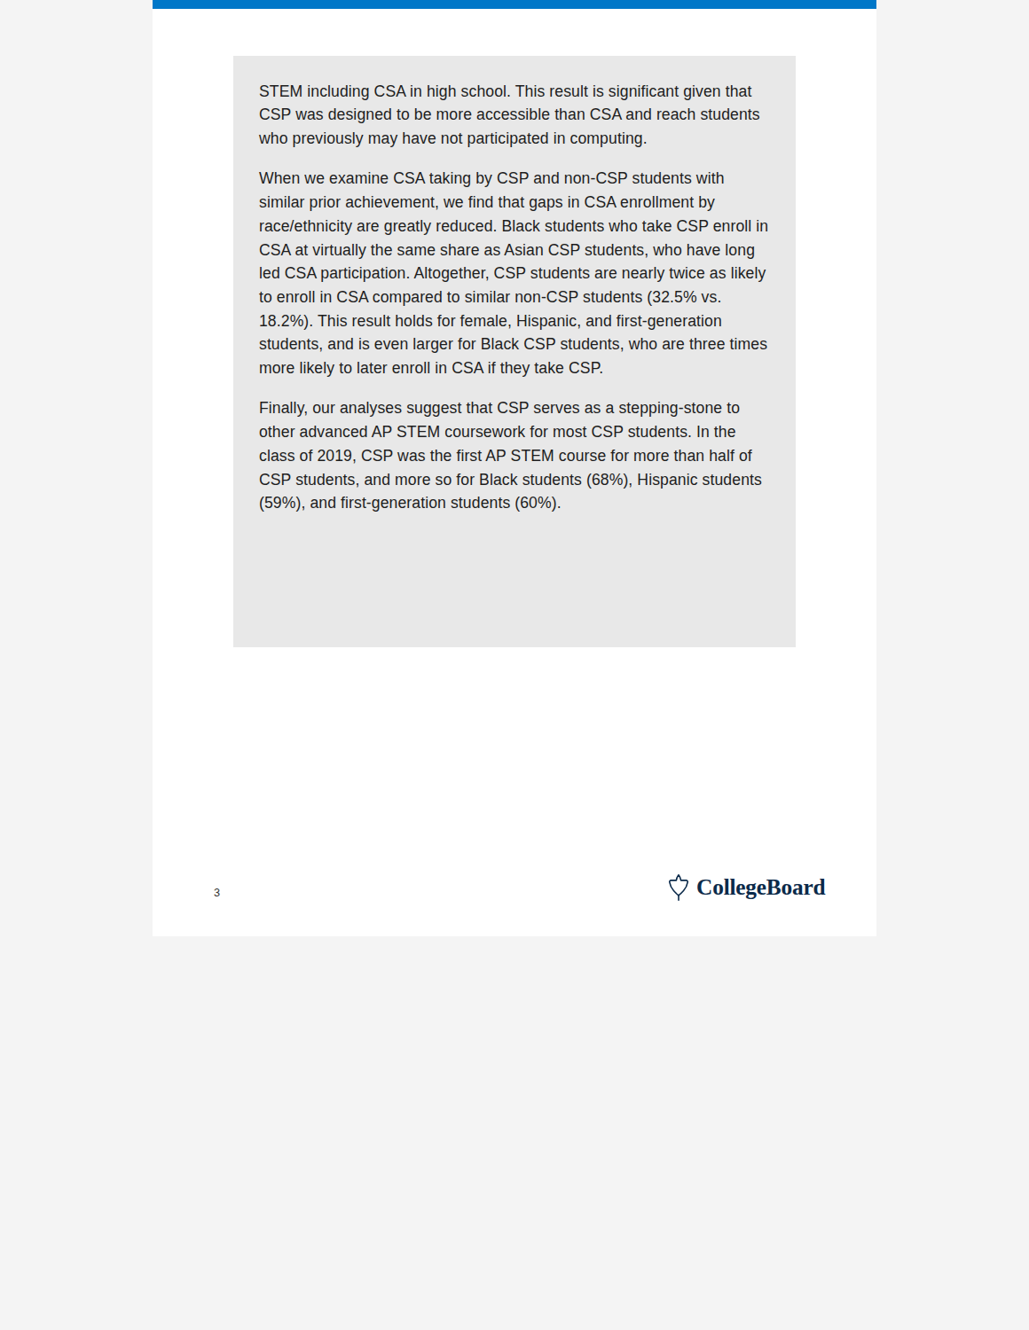STEM including CSA in high school. This result is significant given that CSP was designed to be more accessible than CSA and reach students who previously may have not participated in computing.
When we examine CSA taking by CSP and non-CSP students with similar prior achievement, we find that gaps in CSA enrollment by race/ethnicity are greatly reduced. Black students who take CSP enroll in CSA at virtually the same share as Asian CSP students, who have long led CSA participation. Altogether, CSP students are nearly twice as likely to enroll in CSA compared to similar non-CSP students (32.5% vs. 18.2%). This result holds for female, Hispanic, and first-generation students, and is even larger for Black CSP students, who are three times more likely to later enroll in CSA if they take CSP.
Finally, our analyses suggest that CSP serves as a stepping-stone to other advanced AP STEM coursework for most CSP students. In the class of 2019, CSP was the first AP STEM course for more than half of CSP students, and more so for Black students (68%), Hispanic students (59%), and first-generation students (60%).
3
CollegeBoard